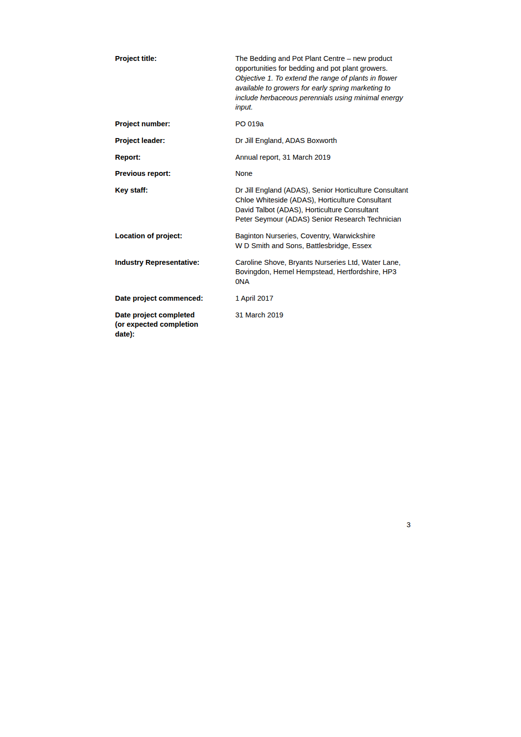| Project title: | The Bedding and Pot Plant Centre – new product opportunities for bedding and pot plant growers. Objective 1. To extend the range of plants in flower available to growers for early spring marketing to include herbaceous perennials using minimal energy input. |
| Project number: | PO 019a |
| Project leader: | Dr Jill England, ADAS Boxworth |
| Report: | Annual report, 31 March 2019 |
| Previous report: | None |
| Key staff: | Dr Jill England (ADAS), Senior Horticulture Consultant Chloe Whiteside (ADAS), Horticulture Consultant David Talbot (ADAS), Horticulture Consultant Peter Seymour (ADAS) Senior Research Technician |
| Location of project: | Baginton Nurseries, Coventry, Warwickshire W D Smith and Sons, Battlesbridge, Essex |
| Industry Representative: | Caroline Shove, Bryants Nurseries Ltd, Water Lane, Bovingdon, Hemel Hempstead, Hertfordshire, HP3 0NA |
| Date project commenced: | 1 April 2017 |
| Date project completed (or expected completion date): | 31 March 2019 |
3